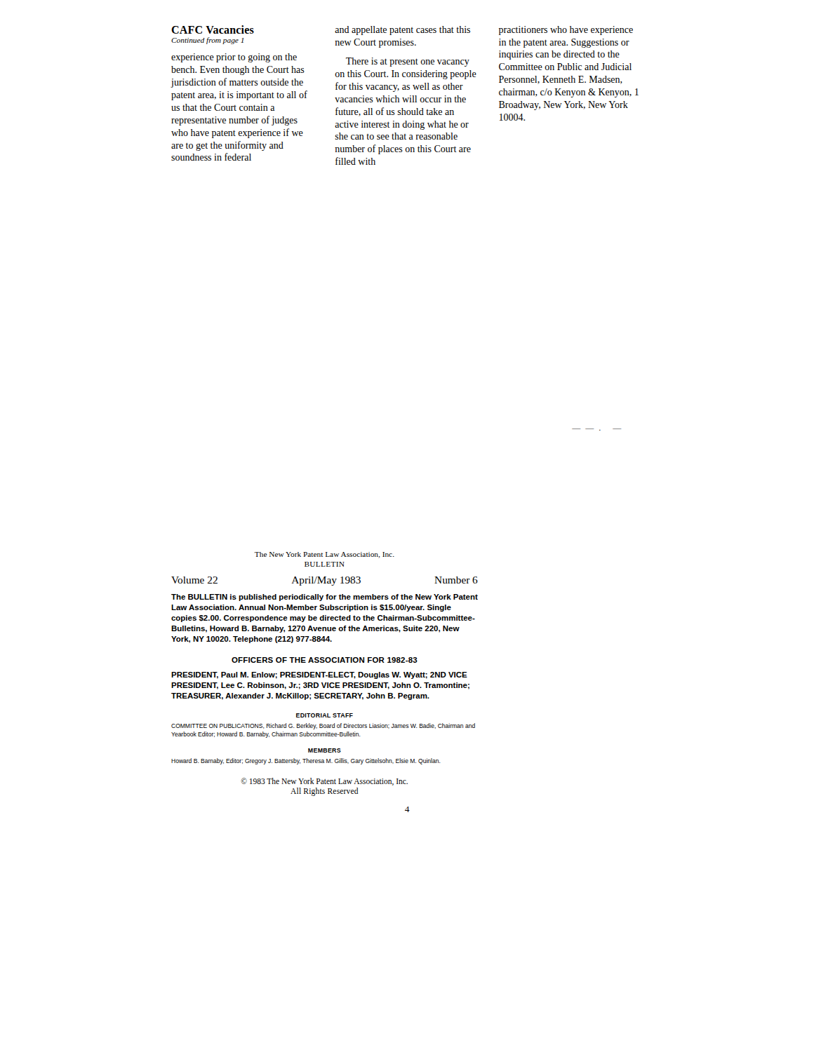CAFC Vacancies
Continued from page 1
experience prior to going on the bench. Even though the Court has jurisdiction of matters outside the patent area, it is important to all of us that the Court contain a representative number of judges who have patent experience if we are to get the uniformity and soundness in federal
and appellate patent cases that this new Court promises.
There is at present one vacancy on this Court. In considering people for this vacancy, as well as other vacancies which will occur in the future, all of us should take an active interest in doing what he or she can to see that a reasonable number of places on this Court are filled with
practitioners who have experience in the patent area. Suggestions or inquiries can be directed to the Committee on Public and Judicial Personnel, Kenneth E. Madsen, chairman, c/o Kenyon & Kenyon, 1 Broadway, New York, New York 10004.
— — . —
The New York Patent Law Association, Inc. BULLETIN
Volume 22 April/May 1983 Number 6
The BULLETIN is published periodically for the members of the New York Patent Law Association. Annual Non-Member Subscription is $15.00/year. Single copies $2.00. Correspondence may be directed to the Chairman-Subcommittee-Bulletins, Howard B. Barnaby, 1270 Avenue of the Americas, Suite 220, New York, NY 10020. Telephone (212) 977-8844.
OFFICERS OF THE ASSOCIATION FOR 1982-83
PRESIDENT, Paul M. Enlow; PRESIDENT-ELECT, Douglas W. Wyatt; 2ND VICE PRESIDENT, Lee C. Robinson, Jr.; 3RD VICE PRESIDENT, John O. Tramontine; TREASURER, Alexander J. McKillop; SECRETARY, John B. Pegram.
EDITORIAL STAFF
COMMITTEE ON PUBLICATIONS, Richard G. Berkley, Board of Directors Liasion; James W. Badie, Chairman and Yearbook Editor; Howard B. Barnaby, Chairman Subcommittee-Bulletin.
MEMBERS
Howard B. Barnaby, Editor; Gregory J. Battersby, Theresa M. Gillis, Gary Gittelsohn, Elsie M. Quinlan.
© 1983 The New York Patent Law Association, Inc.
All Rights Reserved
4